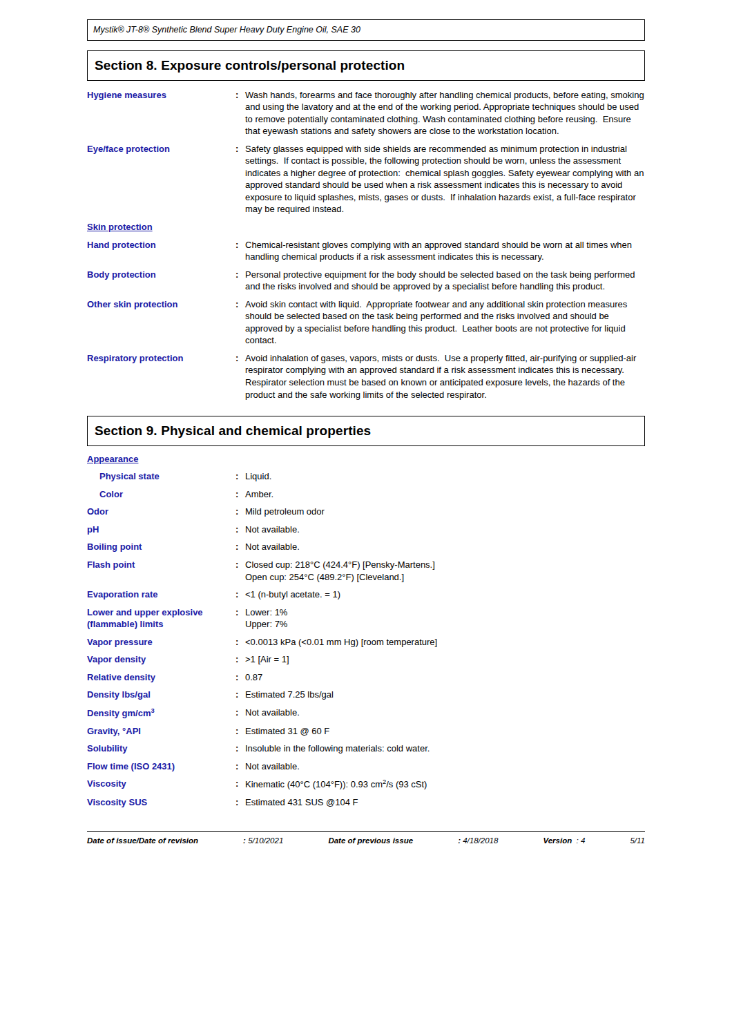Mystik® JT-8® Synthetic Blend Super Heavy Duty Engine Oil, SAE 30
Section 8. Exposure controls/personal protection
| Hygiene measures | : | Wash hands, forearms and face thoroughly after handling chemical products, before eating, smoking and using the lavatory and at the end of the working period. Appropriate techniques should be used to remove potentially contaminated clothing. Wash contaminated clothing before reusing. Ensure that eyewash stations and safety showers are close to the workstation location. |
| Eye/face protection | : | Safety glasses equipped with side shields are recommended as minimum protection in industrial settings. If contact is possible, the following protection should be worn, unless the assessment indicates a higher degree of protection: chemical splash goggles. Safety eyewear complying with an approved standard should be used when a risk assessment indicates this is necessary to avoid exposure to liquid splashes, mists, gases or dusts. If inhalation hazards exist, a full-face respirator may be required instead. |
| Skin protection |
| Hand protection | : | Chemical-resistant gloves complying with an approved standard should be worn at all times when handling chemical products if a risk assessment indicates this is necessary. |
| Body protection | : | Personal protective equipment for the body should be selected based on the task being performed and the risks involved and should be approved by a specialist before handling this product. |
| Other skin protection | : | Avoid skin contact with liquid. Appropriate footwear and any additional skin protection measures should be selected based on the task being performed and the risks involved and should be approved by a specialist before handling this product. Leather boots are not protective for liquid contact. |
| Respiratory protection | : | Avoid inhalation of gases, vapors, mists or dusts. Use a properly fitted, air-purifying or supplied-air respirator complying with an approved standard if a risk assessment indicates this is necessary. Respirator selection must be based on known or anticipated exposure levels, the hazards of the product and the safe working limits of the selected respirator. |
Section 9. Physical and chemical properties
Appearance
| Physical state | : | Liquid. |
| Color | : | Amber. |
| Odor | : | Mild petroleum odor |
| pH | : | Not available. |
| Boiling point | : | Not available. |
| Flash point | : | Closed cup: 218°C (424.4°F) [Pensky-Martens.] Open cup: 254°C (489.2°F) [Cleveland.] |
| Evaporation rate | : | <1 (n-butyl acetate. = 1) |
| Lower and upper explosive (flammable) limits | : | Lower: 1% Upper: 7% |
| Vapor pressure | : | <0.0013 kPa (<0.01 mm Hg) [room temperature] |
| Vapor density | : | >1 [Air = 1] |
| Relative density | : | 0.87 |
| Density lbs/gal | : | Estimated 7.25 lbs/gal |
| Density gm/cm 3 | : | Not available. |
| Gravity, °API | : | Estimated 31 @ 60 F |
| Solubility | : | Insoluble in the following materials: cold water. |
| Flow time (ISO 2431) | : | Not available. |
| Viscosity | : | Kinematic (40°C (104°F)): 0.93 cm 2 /s (93 cSt) |
| Viscosity SUS | : | Estimated 431 SUS @104 F |
Date of issue/Date of revision
: 5/10/2021
Date of previous issue
: 4/18/2018
Version : 4
5/11